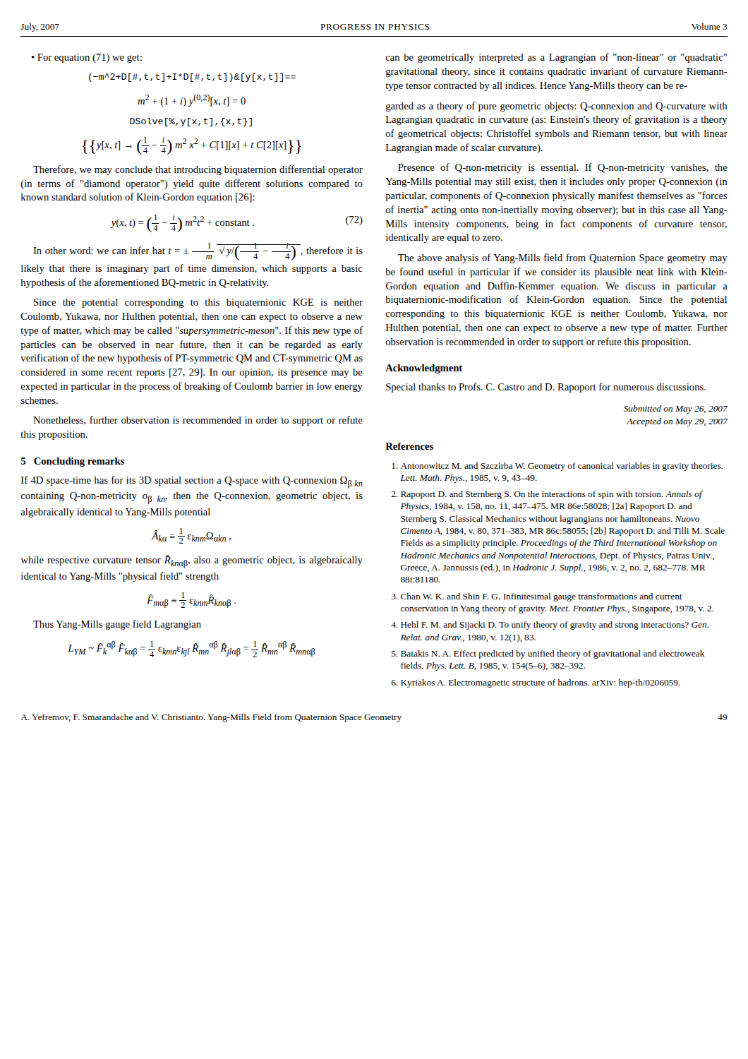July, 2007
PROGRESS IN PHYSICS
Volume 3
• For equation (71) we get:
(−m^2+D[#,t,t]+I*D[#,t,t])&[y[x,t]]==
m2 + (1 + i) y(0,2)[x, t] = 0
DSolve[%,y[x,t],{x,t}]
{{y[x, t] → (14 − i 4) m2 x2 + C[1][x] + t C[2][x]}}
Therefore, we may conclude that introducing biquaternion differential operator (in terms of "diamond operator") yield quite different solutions compared to known standard solution of Klein-Gordon equation [26]:
y(x, t) = (14 − i 4) m2t2 + constant . (72)
In other word: we can infer hat t = ± 1 m √y/(14 − i 4), therefore it is likely that there is imaginary part of time dimension, which supports a basic hypothesis of the aforementioned BQ-metric in Q-relativity.
Since the potential corresponding to this biquaternionic KGE is neither Coulomb, Yukawa, nor Hulthen potential, then one can expect to observe a new type of matter, which may be called "supersymmetric-meson". If this new type of particles can be observed in near future, then it can be regarded as early verification of the new hypothesis of PT-symmetric QM and CT-symmetric QM as considered in some recent reports [27, 29]. In our opinion, its presence may be expected in particular in the process of breaking of Coulomb barrier in low energy schemes.
Nonetheless, further observation is recommended in order to support or refute this proposition.
5 Concluding remarks
If 4D space-time has for its 3D spatial section a Q-space with Q-connexion Ωβ kn containing Q-non-metricity σβ kn, then the Q-connexion, geometric object, is algebraically identical to Yang-Mills potential
Âkα ≡ 12 εknmΩαkn ,
while respective curvature tensor R̂knαβ, also a geometric object, is algebraically identical to Yang-Mills "physical field" strength
F̂mαβ ≡ 12 εknmR̂knαβ .
Thus Yang-Mills gauge field Lagrangian
LYM ~ F̂kαβ F̂kαβ = 14 εkmnεkjl R̂mnαβ R̂jlαβ = 12 R̂mnαβ R̂mnαβ
can be geometrically interpreted as a Lagrangian of "non-linear" or "quadratic" gravitational theory, since it contains quadratic invariant of curvature Riemann-type tensor contracted by all indices. Hence Yang-Mills theory can be re-
garded as a theory of pure geometric objects: Q-connexion and Q-curvature with Lagrangian quadratic in curvature (as: Einstein's theory of gravitation is a theory of geometrical objects: Christoffel symbols and Riemann tensor, but with linear Lagrangian made of scalar curvature).
Presence of Q-non-metricity is essential. If Q-non-metricity vanishes, the Yang-Mills potential may still exist, then it includes only proper Q-connexion (in particular, components of Q-connexion physically manifest themselves as "forces of inertia" acting onto non-inertially moving observer); but in this case all Yang-Mills intensity components, being in fact components of curvature tensor, identically are equal to zero.
The above analysis of Yang-Mills field from Quaternion Space geometry may be found useful in particular if we consider its plausible neat link with Klein-Gordon equation and Duffin-Kemmer equation. We discuss in particular a biquaternionic-modification of Klein-Gordon equation. Since the potential corresponding to this biquaternionic KGE is neither Coulomb, Yukawa, nor Hulthen potential, then one can expect to observe a new type of matter. Further observation is recommended in order to support or refute this proposition.
Acknowledgment
Special thanks to Profs. C. Castro and D. Rapoport for numerous discussions.
Submitted on May 26, 2007
Accepted on May 29, 2007
References
Antonowitcz M. and Szczirba W. Geometry of canonical variables in gravity theories. Lett. Math. Phys., 1985, v. 9, 43–49.
Rapoport D. and Sternberg S. On the interactions of spin with torsion. Annals of Physics, 1984, v. 158, no. 11, 447–475. MR 86e:58028; [2a] Rapoport D. and Sternberg S. Classical Mechanics without lagrangians nor hamiltoneans. Nuovo Cimento A, 1984, v. 80, 371–383, MR 86c:58055; [2b] Rapoport D. and Tilli M. Scale Fields as a simplicity principle. Proceedings of the Third International Workshop on Hadronic Mechanics and Nonpotential Interactions, Dept. of Physics, Patras Univ., Greece, A. Jannussis (ed.), in Hadronic J. Suppl., 1986, v. 2, no. 2, 682–778. MR 88i:81180.
Chan W. K. and Shin F. G. Infinitesimal gauge transformations and current conservation in Yang theory of gravity. Meet. Frontier Phys., Singapore, 1978, v. 2.
Hehl F. M. and Sijacki D. To unify theory of gravity and strong interactions? Gen. Relat. and Grav., 1980, v. 12(1), 83.
Batakis N. A. Effect predicted by unified theory of gravitational and electroweak fields. Phys. Lett. B, 1985, v. 154(5–6), 382–392.
Kyriakos A. Electromagnetic structure of hadrons. arXiv: hep-th/0206059.
A. Yefremov, F. Smarandache and V. Christianto. Yang-Mills Field from Quaternion Space Geometry
49